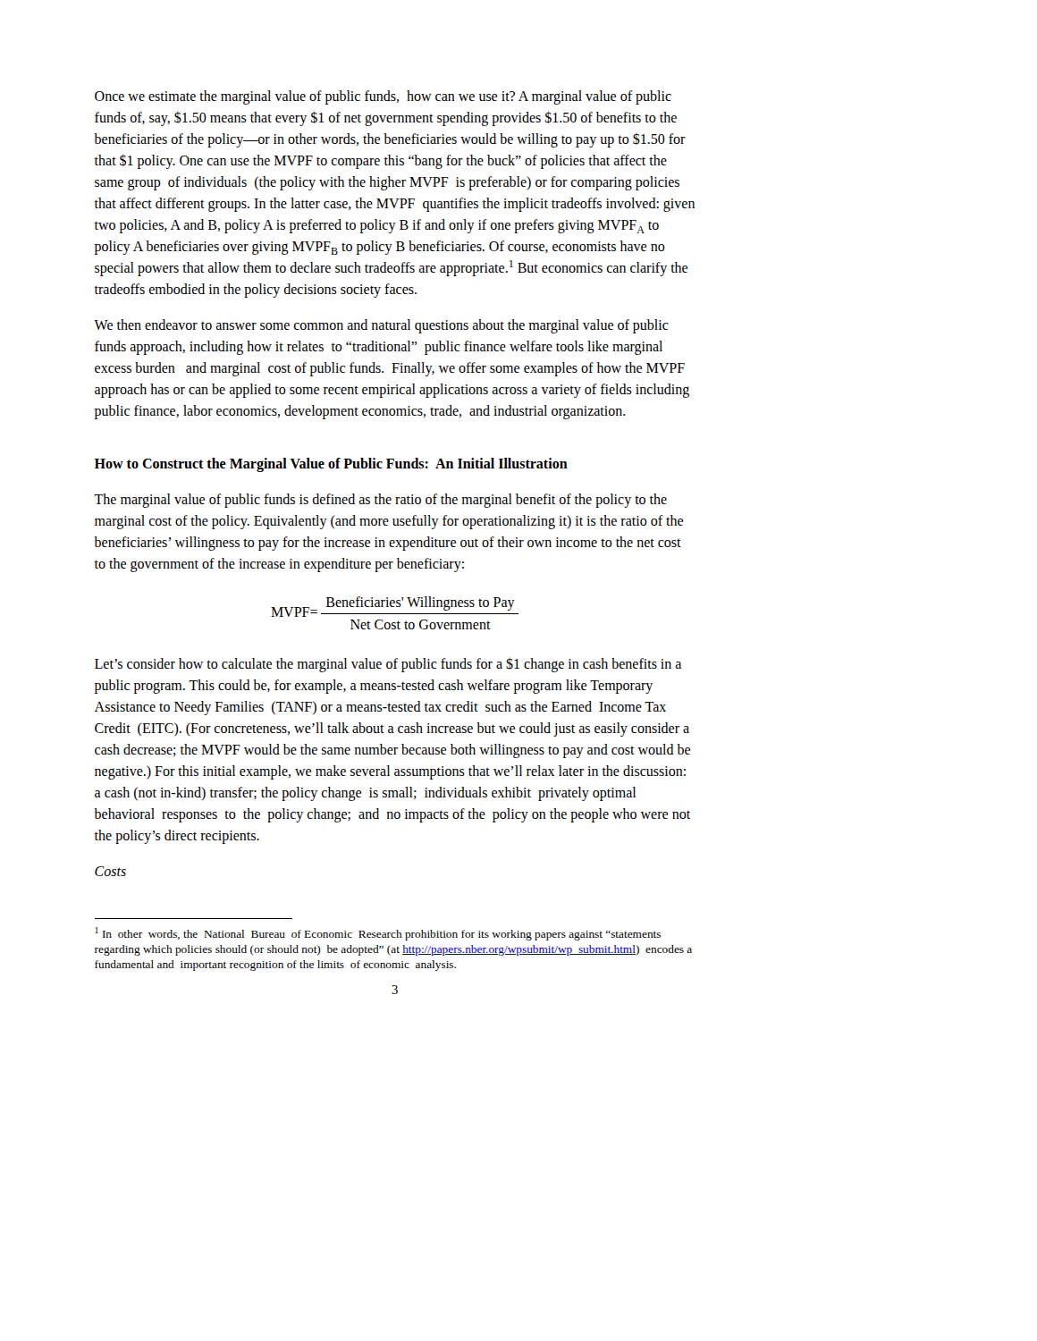Once we estimate the marginal value of public funds, how can we use it? A marginal value of public funds of, say, $1.50 means that every $1 of net government spending provides $1.50 of benefits to the beneficiaries of the policy—or in other words, the beneficiaries would be willing to pay up to $1.50 for that $1 policy. One can use the MVPF to compare this “bang for the buck” of policies that affect the same group of individuals (the policy with the higher MVPF is preferable) or for comparing policies that affect different groups. In the latter case, the MVPF quantifies the implicit tradeoffs involved: given two policies, A and B, policy A is preferred to policy B if and only if one prefers giving MVPFA to policy A beneficiaries over giving MVPFB to policy B beneficiaries. Of course, economists have no special powers that allow them to declare such tradeoffs are appropriate.1 But economics can clarify the tradeoffs embodied in the policy decisions society faces.
We then endeavor to answer some common and natural questions about the marginal value of public funds approach, including how it relates to “traditional” public finance welfare tools like marginal excess burden and marginal cost of public funds. Finally, we offer some examples of how the MVPF approach has or can be applied to some recent empirical applications across a variety of fields including public finance, labor economics, development economics, trade, and industrial organization.
How to Construct the Marginal Value of Public Funds: An Initial Illustration
The marginal value of public funds is defined as the ratio of the marginal benefit of the policy to the marginal cost of the policy. Equivalently (and more usefully for operationalizing it) it is the ratio of the beneficiaries’ willingness to pay for the increase in expenditure out of their own income to the net cost to the government of the increase in expenditure per beneficiary:
MVPF= Beneficiaries' Willingness to Pay Net Cost to Government
Let’s consider how to calculate the marginal value of public funds for a $1 change in cash benefits in a public program. This could be, for example, a means-tested cash welfare program like Temporary Assistance to Needy Families (TANF) or a means-tested tax credit such as the Earned Income Tax Credit (EITC). (For concreteness, we’ll talk about a cash increase but we could just as easily consider a cash decrease; the MVPF would be the same number because both willingness to pay and cost would be negative.) For this initial example, we make several assumptions that we’ll relax later in the discussion: a cash (not in-kind) transfer; the policy change is small; individuals exhibit privately optimal behavioral responses to the policy change; and no impacts of the policy on the people who were not the policy’s direct recipients.
Costs
1 In other words, the National Bureau of Economic Research prohibition for its working papers against “statements regarding which policies should (or should not) be adopted” (at http://papers.nber.org/wpsubmit/wp_submit.html) encodes a fundamental and important recognition of the limits of economic analysis.
3